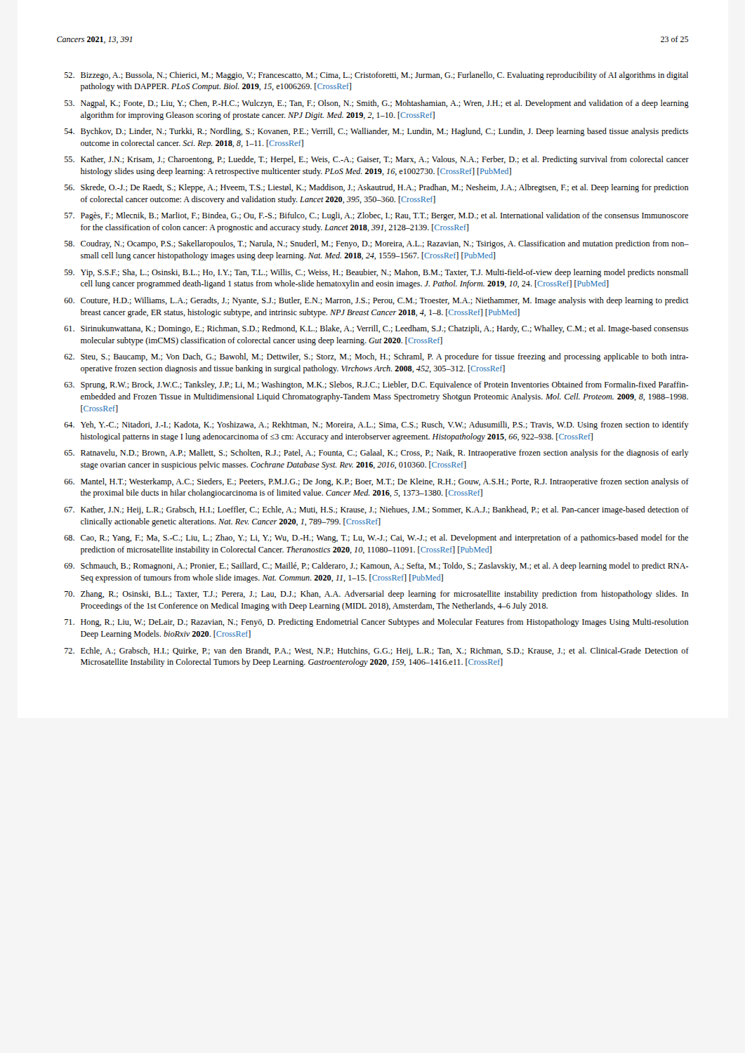Cancers 2021, 13, 391
23 of 25
52. Bizzego, A.; Bussola, N.; Chierici, M.; Maggio, V.; Francescatto, M.; Cima, L.; Cristoforetti, M.; Jurman, G.; Furlanello, C. Evaluating reproducibility of AI algorithms in digital pathology with DAPPER. PLoS Comput. Biol. 2019, 15, e1006269. [CrossRef]
53. Nagpal, K.; Foote, D.; Liu, Y.; Chen, P.-H.C.; Wulczyn, E.; Tan, F.; Olson, N.; Smith, G.; Mohtashamian, A.; Wren, J.H.; et al. Development and validation of a deep learning algorithm for improving Gleason scoring of prostate cancer. NPJ Digit. Med. 2019, 2, 1–10. [CrossRef]
54. Bychkov, D.; Linder, N.; Turkki, R.; Nordling, S.; Kovanen, P.E.; Verrill, C.; Walliander, M.; Lundin, M.; Haglund, C.; Lundin, J. Deep learning based tissue analysis predicts outcome in colorectal cancer. Sci. Rep. 2018, 8, 1–11. [CrossRef]
55. Kather, J.N.; Krisam, J.; Charoentong, P.; Luedde, T.; Herpel, E.; Weis, C.-A.; Gaiser, T.; Marx, A.; Valous, N.A.; Ferber, D.; et al. Predicting survival from colorectal cancer histology slides using deep learning: A retrospective multicenter study. PLoS Med. 2019, 16, e1002730. [CrossRef] [PubMed]
56. Skrede, O.-J.; De Raedt, S.; Kleppe, A.; Hveem, T.S.; Liestøl, K.; Maddison, J.; Askautrud, H.A.; Pradhan, M.; Nesheim, J.A.; Albregtsen, F.; et al. Deep learning for prediction of colorectal cancer outcome: A discovery and validation study. Lancet 2020, 395, 350–360. [CrossRef]
57. Pagès, F.; Mlecnik, B.; Marliot, F.; Bindea, G.; Ou, F.-S.; Bifulco, C.; Lugli, A.; Zlobec, I.; Rau, T.T.; Berger, M.D.; et al. International validation of the consensus Immunoscore for the classification of colon cancer: A prognostic and accuracy study. Lancet 2018, 391, 2128–2139. [CrossRef]
58. Coudray, N.; Ocampo, P.S.; Sakellaropoulos, T.; Narula, N.; Snuderl, M.; Fenyo, D.; Moreira, A.L.; Razavian, N.; Tsirigos, A. Classification and mutation prediction from non–small cell lung cancer histopathology images using deep learning. Nat. Med. 2018, 24, 1559–1567. [CrossRef] [PubMed]
59. Yip, S.S.F.; Sha, L.; Osinski, B.L.; Ho, I.Y.; Tan, T.L.; Willis, C.; Weiss, H.; Beaubier, N.; Mahon, B.M.; Taxter, T.J. Multi-field-of-view deep learning model predicts nonsmall cell lung cancer programmed death-ligand 1 status from whole-slide hematoxylin and eosin images. J. Pathol. Inform. 2019, 10, 24. [CrossRef] [PubMed]
60. Couture, H.D.; Williams, L.A.; Geradts, J.; Nyante, S.J.; Butler, E.N.; Marron, J.S.; Perou, C.M.; Troester, M.A.; Niethammer, M. Image analysis with deep learning to predict breast cancer grade, ER status, histologic subtype, and intrinsic subtype. NPJ Breast Cancer 2018, 4, 1–8. [CrossRef] [PubMed]
61. Sirinukunwattana, K.; Domingo, E.; Richman, S.D.; Redmond, K.L.; Blake, A.; Verrill, C.; Leedham, S.J.; Chatzipli, A.; Hardy, C.; Whalley, C.M.; et al. Image-based consensus molecular subtype (imCMS) classification of colorectal cancer using deep learning. Gut 2020. [CrossRef]
62. Steu, S.; Baucamp, M.; Von Dach, G.; Bawohl, M.; Dettwiler, S.; Storz, M.; Moch, H.; Schraml, P. A procedure for tissue freezing and processing applicable to both intra-operative frozen section diagnosis and tissue banking in surgical pathology. Virchows Arch. 2008, 452, 305–312. [CrossRef]
63. Sprung, R.W.; Brock, J.W.C.; Tanksley, J.P.; Li, M.; Washington, M.K.; Slebos, R.J.C.; Liebler, D.C. Equivalence of Protein Inventories Obtained from Formalin-fixed Paraffin-embedded and Frozen Tissue in Multidimensional Liquid Chromatography-Tandem Mass Spectrometry Shotgun Proteomic Analysis. Mol. Cell. Proteom. 2009, 8, 1988–1998. [CrossRef]
64. Yeh, Y.-C.; Nitadori, J.-I.; Kadota, K.; Yoshizawa, A.; Rekhtman, N.; Moreira, A.L.; Sima, C.S.; Rusch, V.W.; Adusumilli, P.S.; Travis, W.D. Using frozen section to identify histological patterns in stage I lung adenocarcinoma of ≤3 cm: Accuracy and interobserver agreement. Histopathology 2015, 66, 922–938. [CrossRef]
65. Ratnavelu, N.D.; Brown, A.P.; Mallett, S.; Scholten, R.J.; Patel, A.; Founta, C.; Galaal, K.; Cross, P.; Naik, R. Intraoperative frozen section analysis for the diagnosis of early stage ovarian cancer in suspicious pelvic masses. Cochrane Database Syst. Rev. 2016, 2016, 010360. [CrossRef]
66. Mantel, H.T.; Westerkamp, A.C.; Sieders, E.; Peeters, P.M.J.G.; De Jong, K.P.; Boer, M.T.; De Kleine, R.H.; Gouw, A.S.H.; Porte, R.J. Intraoperative frozen section analysis of the proximal bile ducts in hilar cholangiocarcinoma is of limited value. Cancer Med. 2016, 5, 1373–1380. [CrossRef]
67. Kather, J.N.; Heij, L.R.; Grabsch, H.I.; Loeffler, C.; Echle, A.; Muti, H.S.; Krause, J.; Niehues, J.M.; Sommer, K.A.J.; Bankhead, P.; et al. Pan-cancer image-based detection of clinically actionable genetic alterations. Nat. Rev. Cancer 2020, 1, 789–799. [CrossRef]
68. Cao, R.; Yang, F.; Ma, S.-C.; Liu, L.; Zhao, Y.; Li, Y.; Wu, D.-H.; Wang, T.; Lu, W.-J.; Cai, W.-J.; et al. Development and interpretation of a pathomics-based model for the prediction of microsatellite instability in Colorectal Cancer. Theranostics 2020, 10, 11080–11091. [CrossRef] [PubMed]
69. Schmauch, B.; Romagnoni, A.; Pronier, E.; Saillard, C.; Maillé, P.; Calderaro, J.; Kamoun, A.; Sefta, M.; Toldo, S.; Zaslavskiy, M.; et al. A deep learning model to predict RNA-Seq expression of tumours from whole slide images. Nat. Commun. 2020, 11, 1–15. [CrossRef] [PubMed]
70. Zhang, R.; Osinski, B.L.; Taxter, T.J.; Perera, J.; Lau, D.J.; Khan, A.A. Adversarial deep learning for microsatellite instability prediction from histopathology slides. In Proceedings of the 1st Conference on Medical Imaging with Deep Learning (MIDL 2018), Amsterdam, The Netherlands, 4–6 July 2018.
71. Hong, R.; Liu, W.; DeLair, D.; Razavian, N.; Fenyö, D. Predicting Endometrial Cancer Subtypes and Molecular Features from Histopathology Images Using Multi-resolution Deep Learning Models. bioRxiv 2020. [CrossRef]
72. Echle, A.; Grabsch, H.I.; Quirke, P.; van den Brandt, P.A.; West, N.P.; Hutchins, G.G.; Heij, L.R.; Tan, X.; Richman, S.D.; Krause, J.; et al. Clinical-Grade Detection of Microsatellite Instability in Colorectal Tumors by Deep Learning. Gastroenterology 2020, 159, 1406–1416.e11. [CrossRef]